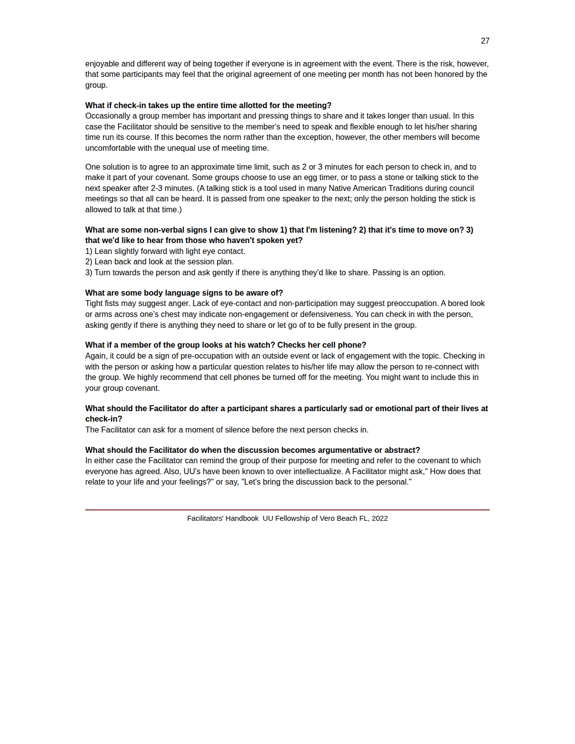27
enjoyable and different way of being together if everyone is in agreement with the event. There is the risk, however, that some participants may feel that the original agreement of one meeting per month has not been honored by the group.
What if check-in takes up the entire time allotted for the meeting?
Occasionally a group member has important and pressing things to share and it takes longer than usual. In this case the Facilitator should be sensitive to the member's need to speak and flexible enough to let his/her sharing time run its course. If this becomes the norm rather than the exception, however, the other members will become uncomfortable with the unequal use of meeting time.
One solution is to agree to an approximate time limit, such as 2 or 3 minutes for each person to check in, and to make it part of your covenant. Some groups choose to use an egg timer, or to pass a stone or talking stick to the next speaker after 2-3 minutes. (A talking stick is a tool used in many Native American Traditions during council meetings so that all can be heard. It is passed from one speaker to the next; only the person holding the stick is allowed to talk at that time.)
What are some non-verbal signs I can give to show 1) that I'm listening? 2) that it's time to move on? 3) that we'd like to hear from those who haven't spoken yet?
1) Lean slightly forward with light eye contact.
2) Lean back and look at the session plan.
3) Turn towards the person and ask gently if there is anything they'd like to share. Passing is an option.
What are some body language signs to be aware of?
Tight fists may suggest anger. Lack of eye-contact and non-participation may suggest preoccupation. A bored look or arms across one's chest may indicate non-engagement or defensiveness. You can check in with the person, asking gently if there is anything they need to share or let go of to be fully present in the group.
What if a member of the group looks at his watch? Checks her cell phone?
Again, it could be a sign of pre-occupation with an outside event or lack of engagement with the topic. Checking in with the person or asking how a particular question relates to his/her life may allow the person to re-connect with the group. We highly recommend that cell phones be turned off for the meeting. You might want to include this in your group covenant.
What should the Facilitator do after a participant shares a particularly sad or emotional part of their lives at check-in?
The Facilitator can ask for a moment of silence before the next person checks in.
What should the Facilitator do when the discussion becomes argumentative or abstract?
In either case the Facilitator can remind the group of their purpose for meeting and refer to the covenant to which everyone has agreed. Also, UU's have been known to over intellectualize. A Facilitator might ask," How does that relate to your life and your feelings?" or say, "Let's bring the discussion back to the personal."
Facilitators' Handbook UU Fellowship of Vero Beach FL, 2022